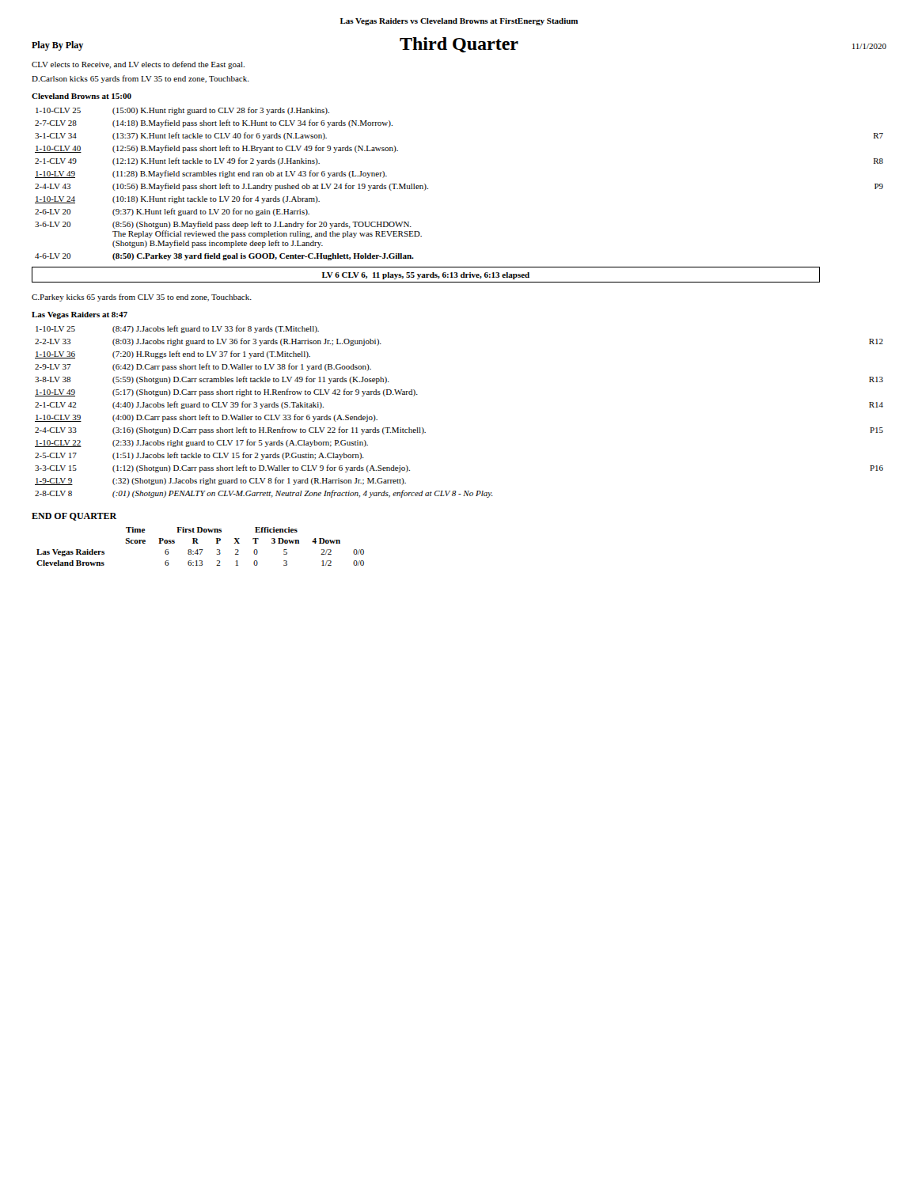Las Vegas Raiders vs Cleveland Browns at FirstEnergy Stadium
Play By Play
Third Quarter
11/1/2020
CLV elects to Receive, and LV elects to defend the East goal.
D.Carlson kicks 65 yards from LV 35 to end zone, Touchback.
Cleveland Browns at 15:00
| 1-10-CLV 25 | (15:00) K.Hunt right guard to CLV 28 for 3 yards (J.Hankins). | |
| 2-7-CLV 28 | (14:18) B.Mayfield pass short left to K.Hunt to CLV 34 for 6 yards (N.Morrow). | |
| 3-1-CLV 34 | (13:37) K.Hunt left tackle to CLV 40 for 6 yards (N.Lawson). | R7 |
| 1-10-CLV 40 | (12:56) B.Mayfield pass short left to H.Bryant to CLV 49 for 9 yards (N.Lawson). | |
| 2-1-CLV 49 | (12:12) K.Hunt left tackle to LV 49 for 2 yards (J.Hankins). | R8 |
| 1-10-LV 49 | (11:28) B.Mayfield scrambles right end ran ob at LV 43 for 6 yards (L.Joyner). | |
| 2-4-LV 43 | (10:56) B.Mayfield pass short left to J.Landry pushed ob at LV 24 for 19 yards (T.Mullen). | P9 |
| 1-10-LV 24 | (10:18) K.Hunt right tackle to LV 20 for 4 yards (J.Abram). | |
| 2-6-LV 20 | (9:37) K.Hunt left guard to LV 20 for no gain (E.Harris). | |
| 3-6-LV 20 | (8:56) (Shotgun) B.Mayfield pass deep left to J.Landry for 20 yards, TOUCHDOWN. The Replay Official reviewed the pass completion ruling, and the play was REVERSED. (Shotgun) B.Mayfield pass incomplete deep left to J.Landry. | |
| 4-6-LV 20 | (8:50) C.Parkey 38 yard field goal is GOOD, Center-C.Hughlett, Holder-J.Gillan. | |
LV 6 CLV 6, 11 plays, 55 yards, 6:13 drive, 6:13 elapsed
C.Parkey kicks 65 yards from CLV 35 to end zone, Touchback.
Las Vegas Raiders at 8:47
| 1-10-LV 25 | (8:47) J.Jacobs left guard to LV 33 for 8 yards (T.Mitchell). | |
| 2-2-LV 33 | (8:03) J.Jacobs right guard to LV 36 for 3 yards (R.Harrison Jr.; L.Ogunjobi). | R12 |
| 1-10-LV 36 | (7:20) H.Ruggs left end to LV 37 for 1 yard (T.Mitchell). | |
| 2-9-LV 37 | (6:42) D.Carr pass short left to D.Waller to LV 38 for 1 yard (B.Goodson). | |
| 3-8-LV 38 | (5:59) (Shotgun) D.Carr scrambles left tackle to LV 49 for 11 yards (K.Joseph). | R13 |
| 1-10-LV 49 | (5:17) (Shotgun) D.Carr pass short right to H.Renfrow to CLV 42 for 9 yards (D.Ward). | |
| 2-1-CLV 42 | (4:40) J.Jacobs left guard to CLV 39 for 3 yards (S.Takitaki). | R14 |
| 1-10-CLV 39 | (4:00) D.Carr pass short left to D.Waller to CLV 33 for 6 yards (A.Sendejo). | |
| 2-4-CLV 33 | (3:16) (Shotgun) D.Carr pass short left to H.Renfrow to CLV 22 for 11 yards (T.Mitchell). | P15 |
| 1-10-CLV 22 | (2:33) J.Jacobs right guard to CLV 17 for 5 yards (A.Clayborn; P.Gustin). | |
| 2-5-CLV 17 | (1:51) J.Jacobs left tackle to CLV 15 for 2 yards (P.Gustin; A.Clayborn). | |
| 3-3-CLV 15 | (1:12) (Shotgun) D.Carr pass short left to D.Waller to CLV 9 for 6 yards (A.Sendejo). | P16 |
| 1-9-CLV 9 | (:32) (Shotgun) J.Jacobs right guard to CLV 8 for 1 yard (R.Harrison Jr.; M.Garrett). | |
| 2-8-CLV 8 | (:01) (Shotgun) PENALTY on CLV-M.Garrett, Neutral Zone Infraction, 4 yards, enforced at CLV 8 - No Play. | |
END OF QUARTER
| | Time | First Downs | Efficiencies |
| | Score | Poss | R | P | X | T | 3 Down | 4 Down |
| Las Vegas Raiders | | 6 | 8:47 | 3 | 2 | 0 | 5 | 2/2 | 0/0 |
| Cleveland Browns | | 6 | 6:13 | 2 | 1 | 0 | 3 | 1/2 | 0/0 |